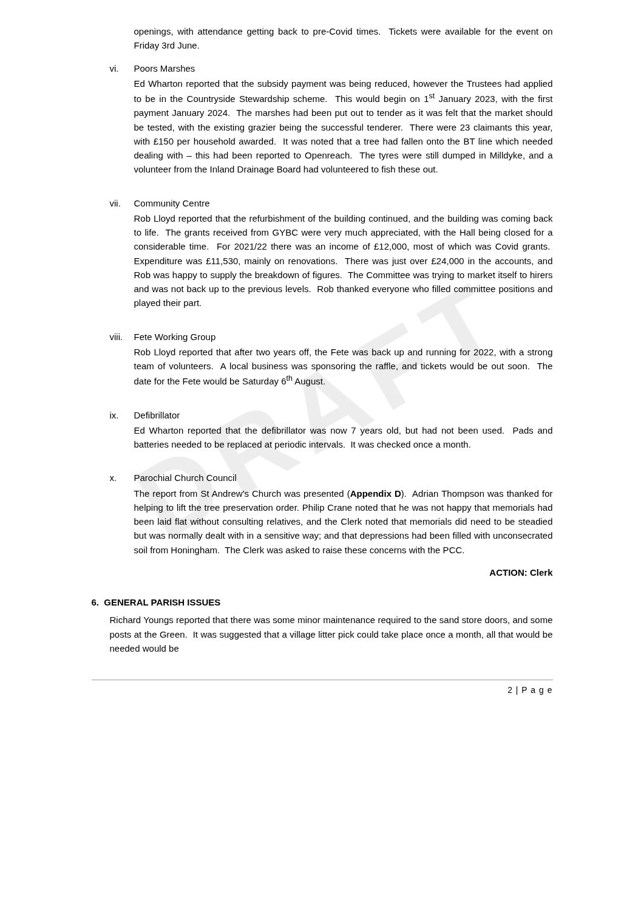DRAFT
openings, with attendance getting back to pre-Covid times. Tickets were available for the event on Friday 3rd June.
vi.
Poors Marshes
Ed Wharton reported that the subsidy payment was being reduced, however the Trustees had applied to be in the Countryside Stewardship scheme. This would begin on 1st January 2023, with the first payment January 2024. The marshes had been put out to tender as it was felt that the market should be tested, with the existing grazier being the successful tenderer. There were 23 claimants this year, with £150 per household awarded. It was noted that a tree had fallen onto the BT line which needed dealing with – this had been reported to Openreach. The tyres were still dumped in Milldyke, and a volunteer from the Inland Drainage Board had volunteered to fish these out.
vii.
Community Centre
Rob Lloyd reported that the refurbishment of the building continued, and the building was coming back to life. The grants received from GYBC were very much appreciated, with the Hall being closed for a considerable time. For 2021/22 there was an income of £12,000, most of which was Covid grants. Expenditure was £11,530, mainly on renovations. There was just over £24,000 in the accounts, and Rob was happy to supply the breakdown of figures. The Committee was trying to market itself to hirers and was not back up to the previous levels. Rob thanked everyone who filled committee positions and played their part.
viii.
Fete Working Group
Rob Lloyd reported that after two years off, the Fete was back up and running for 2022, with a strong team of volunteers. A local business was sponsoring the raffle, and tickets would be out soon. The date for the Fete would be Saturday 6th August.
ix.
Defibrillator
Ed Wharton reported that the defibrillator was now 7 years old, but had not been used. Pads and batteries needed to be replaced at periodic intervals. It was checked once a month.
x.
Parochial Church Council
The report from St Andrew's Church was presented (Appendix D). Adrian Thompson was thanked for helping to lift the tree preservation order. Philip Crane noted that he was not happy that memorials had been laid flat without consulting relatives, and the Clerk noted that memorials did need to be steadied but was normally dealt with in a sensitive way; and that depressions had been filled with unconsecrated soil from Honingham. The Clerk was asked to raise these concerns with the PCC.
ACTION: Clerk
6. GENERAL PARISH ISSUES
Richard Youngs reported that there was some minor maintenance required to the sand store doors, and some posts at the Green. It was suggested that a village litter pick could take place once a month, all that would be needed would be
2 | P a g e